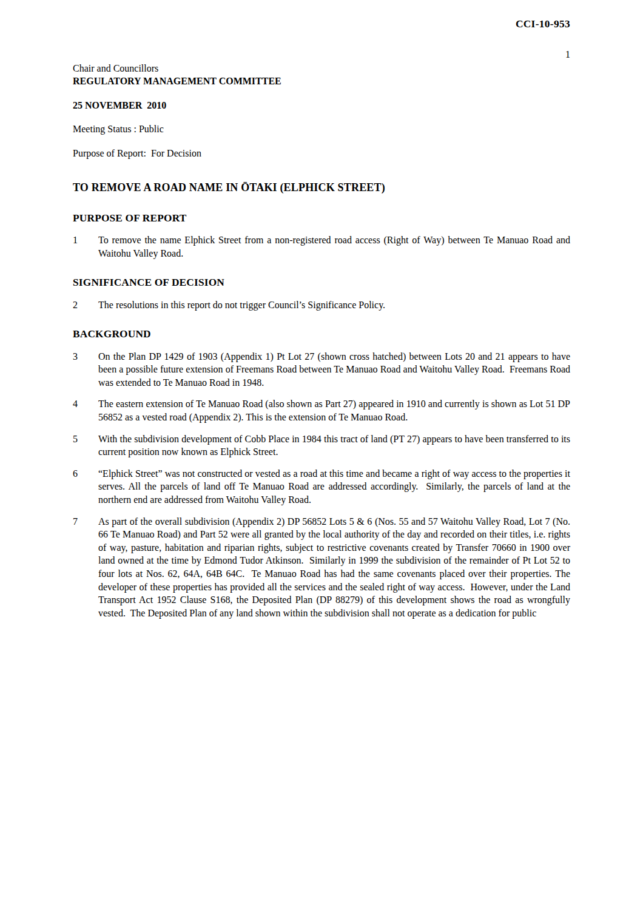CCI-10-953
1
Chair and Councillors
Regulatory Management Committee
25 NOVEMBER 2010
Meeting Status : Public
Purpose of Report: For Decision
To remove a road name in Ōtaki (Elphick Street)
Purpose of Report
To remove the name Elphick Street from a non-registered road access (Right of Way) between Te Manuao Road and Waitohu Valley Road.
Significance of Decision
The resolutions in this report do not trigger Council’s Significance Policy.
Background
On the Plan DP 1429 of 1903 (Appendix 1) Pt Lot 27 (shown cross hatched) between Lots 20 and 21 appears to have been a possible future extension of Freemans Road between Te Manuao Road and Waitohu Valley Road. Freemans Road was extended to Te Manuao Road in 1948.
The eastern extension of Te Manuao Road (also shown as Part 27) appeared in 1910 and currently is shown as Lot 51 DP 56852 as a vested road (Appendix 2). This is the extension of Te Manuao Road.
With the subdivision development of Cobb Place in 1984 this tract of land (PT 27) appears to have been transferred to its current position now known as Elphick Street.
“Elphick Street” was not constructed or vested as a road at this time and became a right of way access to the properties it serves. All the parcels of land off Te Manuao Road are addressed accordingly. Similarly, the parcels of land at the northern end are addressed from Waitohu Valley Road.
As part of the overall subdivision (Appendix 2) DP 56852 Lots 5 & 6 (Nos. 55 and 57 Waitohu Valley Road, Lot 7 (No. 66 Te Manuao Road) and Part 52 were all granted by the local authority of the day and recorded on their titles, i.e. rights of way, pasture, habitation and riparian rights, subject to restrictive covenants created by Transfer 70660 in 1900 over land owned at the time by Edmond Tudor Atkinson. Similarly in 1999 the subdivision of the remainder of Pt Lot 52 to four lots at Nos. 62, 64A, 64B 64C. Te Manuao Road has had the same covenants placed over their properties. The developer of these properties has provided all the services and the sealed right of way access. However, under the Land Transport Act 1952 Clause S168, the Deposited Plan (DP 88279) of this development shows the road as wrongfully vested. The Deposited Plan of any land shown within the subdivision shall not operate as a dedication for public